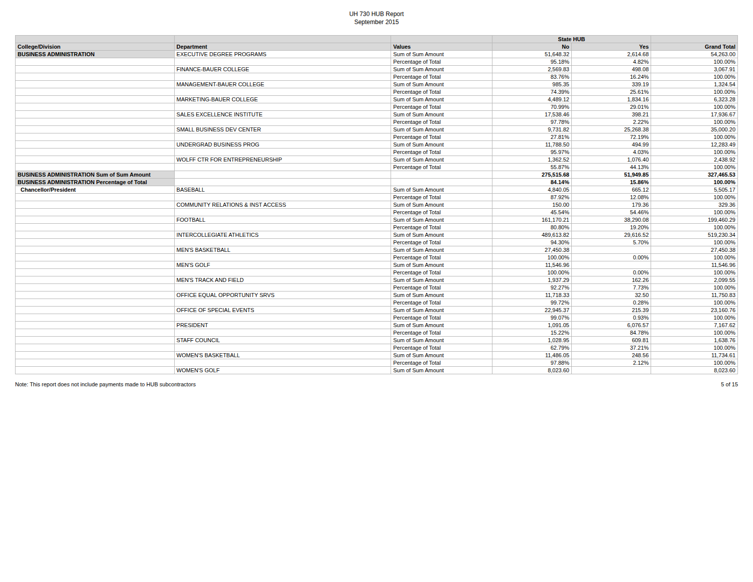UH 730 HUB Report
September 2015
| | | | State HUB | |
| --- | --- | --- | --- | --- |
| College/Division | Department | Values | No | Yes | Grand Total |
| BUSINESS ADMINISTRATION | EXECUTIVE DEGREE PROGRAMS | Sum of Sum Amount | 51,648.32 | 2,614.68 | 54,263.00 |
| | | Percentage of Total | 95.18% | 4.82% | 100.00% |
| | FINANCE-BAUER COLLEGE | Sum of Sum Amount | 2,569.83 | 498.08 | 3,067.91 |
| | | Percentage of Total | 83.76% | 16.24% | 100.00% |
| | MANAGEMENT-BAUER COLLEGE | Sum of Sum Amount | 985.35 | 339.19 | 1,324.54 |
| | | Percentage of Total | 74.39% | 25.61% | 100.00% |
| | MARKETING-BAUER COLLEGE | Sum of Sum Amount | 4,489.12 | 1,834.16 | 6,323.28 |
| | | Percentage of Total | 70.99% | 29.01% | 100.00% |
| | SALES EXCELLENCE INSTITUTE | Sum of Sum Amount | 17,538.46 | 398.21 | 17,936.67 |
| | | Percentage of Total | 97.78% | 2.22% | 100.00% |
| | SMALL BUSINESS DEV CENTER | Sum of Sum Amount | 9,731.82 | 25,268.38 | 35,000.20 |
| | | Percentage of Total | 27.81% | 72.19% | 100.00% |
| | UNDERGRAD BUSINESS PROG | Sum of Sum Amount | 11,788.50 | 494.99 | 12,283.49 |
| | | Percentage of Total | 95.97% | 4.03% | 100.00% |
| | WOLFF CTR FOR ENTREPRENEURSHIP | Sum of Sum Amount | 1,362.52 | 1,076.40 | 2,438.92 |
| | | Percentage of Total | 55.87% | 44.13% | 100.00% |
| BUSINESS ADMINISTRATION Sum of Sum Amount | | | 275,515.68 | 51,949.85 | 327,465.53 |
| BUSINESS ADMINISTRATION Percentage of Total | | | 84.14% | 15.86% | 100.00% |
| Chancellor/President | BASEBALL | Sum of Sum Amount | 4,840.05 | 665.12 | 5,505.17 |
| | | Percentage of Total | 87.92% | 12.08% | 100.00% |
| | COMMUNITY RELATIONS & INST ACCESS | Sum of Sum Amount | 150.00 | 179.36 | 329.36 |
| | | Percentage of Total | 45.54% | 54.46% | 100.00% |
| | FOOTBALL | Sum of Sum Amount | 161,170.21 | 38,290.08 | 199,460.29 |
| | | Percentage of Total | 80.80% | 19.20% | 100.00% |
| | INTERCOLLEGIATE ATHLETICS | Sum of Sum Amount | 489,613.82 | 29,616.52 | 519,230.34 |
| | | Percentage of Total | 94.30% | 5.70% | 100.00% |
| | MEN'S BASKETBALL | Sum of Sum Amount | 27,450.38 | | 27,450.38 |
| | | Percentage of Total | 100.00% | 0.00% | 100.00% |
| | MEN'S GOLF | Sum of Sum Amount | 11,546.96 | | 11,546.96 |
| | | Percentage of Total | 100.00% | 0.00% | 100.00% |
| | MEN'S TRACK AND FIELD | Sum of Sum Amount | 1,937.29 | 162.26 | 2,099.55 |
| | | Percentage of Total | 92.27% | 7.73% | 100.00% |
| | OFFICE EQUAL OPPORTUNITY SRVS | Sum of Sum Amount | 11,718.33 | 32.50 | 11,750.83 |
| | | Percentage of Total | 99.72% | 0.28% | 100.00% |
| | OFFICE OF SPECIAL EVENTS | Sum of Sum Amount | 22,945.37 | 215.39 | 23,160.76 |
| | | Percentage of Total | 99.07% | 0.93% | 100.00% |
| | PRESIDENT | Sum of Sum Amount | 1,091.05 | 6,076.57 | 7,167.62 |
| | | Percentage of Total | 15.22% | 84.78% | 100.00% |
| | STAFF COUNCIL | Sum of Sum Amount | 1,028.95 | 609.81 | 1,638.76 |
| | | Percentage of Total | 62.79% | 37.21% | 100.00% |
| | WOMEN'S BASKETBALL | Sum of Sum Amount | 11,486.05 | 248.56 | 11,734.61 |
| | | Percentage of Total | 97.88% | 2.12% | 100.00% |
| | WOMEN'S GOLF | Sum of Sum Amount | 8,023.60 | | 8,023.60 |
Note: This report does not include payments made to HUB subcontractors 5 of 15